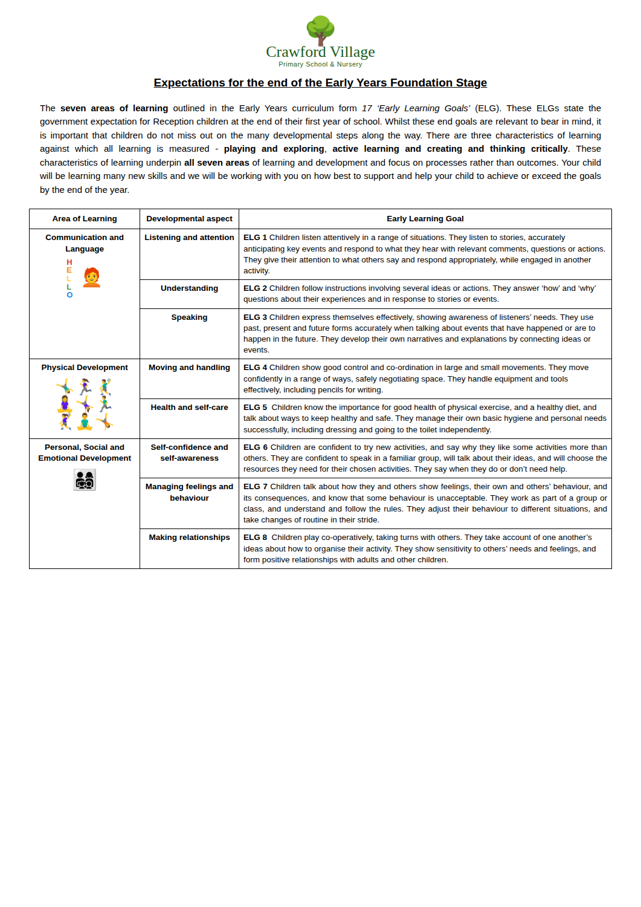🌳
Crawford Village
Primary School & Nursery
Expectations for the end of the Early Years Foundation Stage
The seven areas of learning outlined in the Early Years curriculum form 17 ‘Early Learning Goals’ (ELG). These ELGs state the government expectation for Reception children at the end of their first year of school. Whilst these end goals are relevant to bear in mind, it is important that children do not miss out on the many developmental steps along the way. There are three characteristics of learning against which all learning is measured - playing and exploring, active learning and creating and thinking critically. These characteristics of learning underpin all seven areas of learning and development and focus on processes rather than outcomes. Your child will be learning many new skills and we will be working with you on how best to support and help your child to achieve or exceed the goals by the end of the year.
| Area of Learning | Developmental aspect | Early Learning Goal |
| --- | --- | --- |
| Communication and Language H E L L O 🧑‍🦰 | Listening and attention | ELG 1 Children listen attentively in a range of situations. They listen to stories, accurately anticipating key events and respond to what they hear with relevant comments, questions or actions. They give their attention to what others say and respond appropriately, while engaged in another activity. |
| Understanding | ELG 2 Children follow instructions involving several ideas or actions. They answer ‘how’ and ‘why’ questions about their experiences and in response to stories or events. |
| Speaking | ELG 3 Children express themselves effectively, showing awareness of listeners’ needs. They use past, present and future forms accurately when talking about events that have happened or are to happen in the future. They develop their own narratives and explanations by connecting ideas or events. |
| Physical Development 🤸‍♂️🏃‍♀️🤾‍♂️ 🧘‍♀️🤸‍♀️🏃‍♂️ 🤾‍♀️🧘‍♂️🤸 | Moving and handling | ELG 4 Children show good control and co-ordination in large and small movements. They move confidently in a range of ways, safely negotiating space. They handle equipment and tools effectively, including pencils for writing. |
| Health and self-care | ELG 5 Children know the importance for good health of physical exercise, and a healthy diet, and talk about ways to keep healthy and safe. They manage their own basic hygiene and personal needs successfully, including dressing and going to the toilet independently. |
| Personal, Social and Emotional Development 👨‍👩‍👧‍👦 | Self-confidence and self-awareness | ELG 6 Children are confident to try new activities, and say why they like some activities more than others. They are confident to speak in a familiar group, will talk about their ideas, and will choose the resources they need for their chosen activities. They say when they do or don’t need help. |
| Managing feelings and behaviour | ELG 7 Children talk about how they and others show feelings, their own and others’ behaviour, and its consequences, and know that some behaviour is unacceptable. They work as part of a group or class, and understand and follow the rules. They adjust their behaviour to different situations, and take changes of routine in their stride. |
| Making relationships | ELG 8 Children play co-operatively, taking turns with others. They take account of one another’s ideas about how to organise their activity. They show sensitivity to others’ needs and feelings, and form positive relationships with adults and other children. |